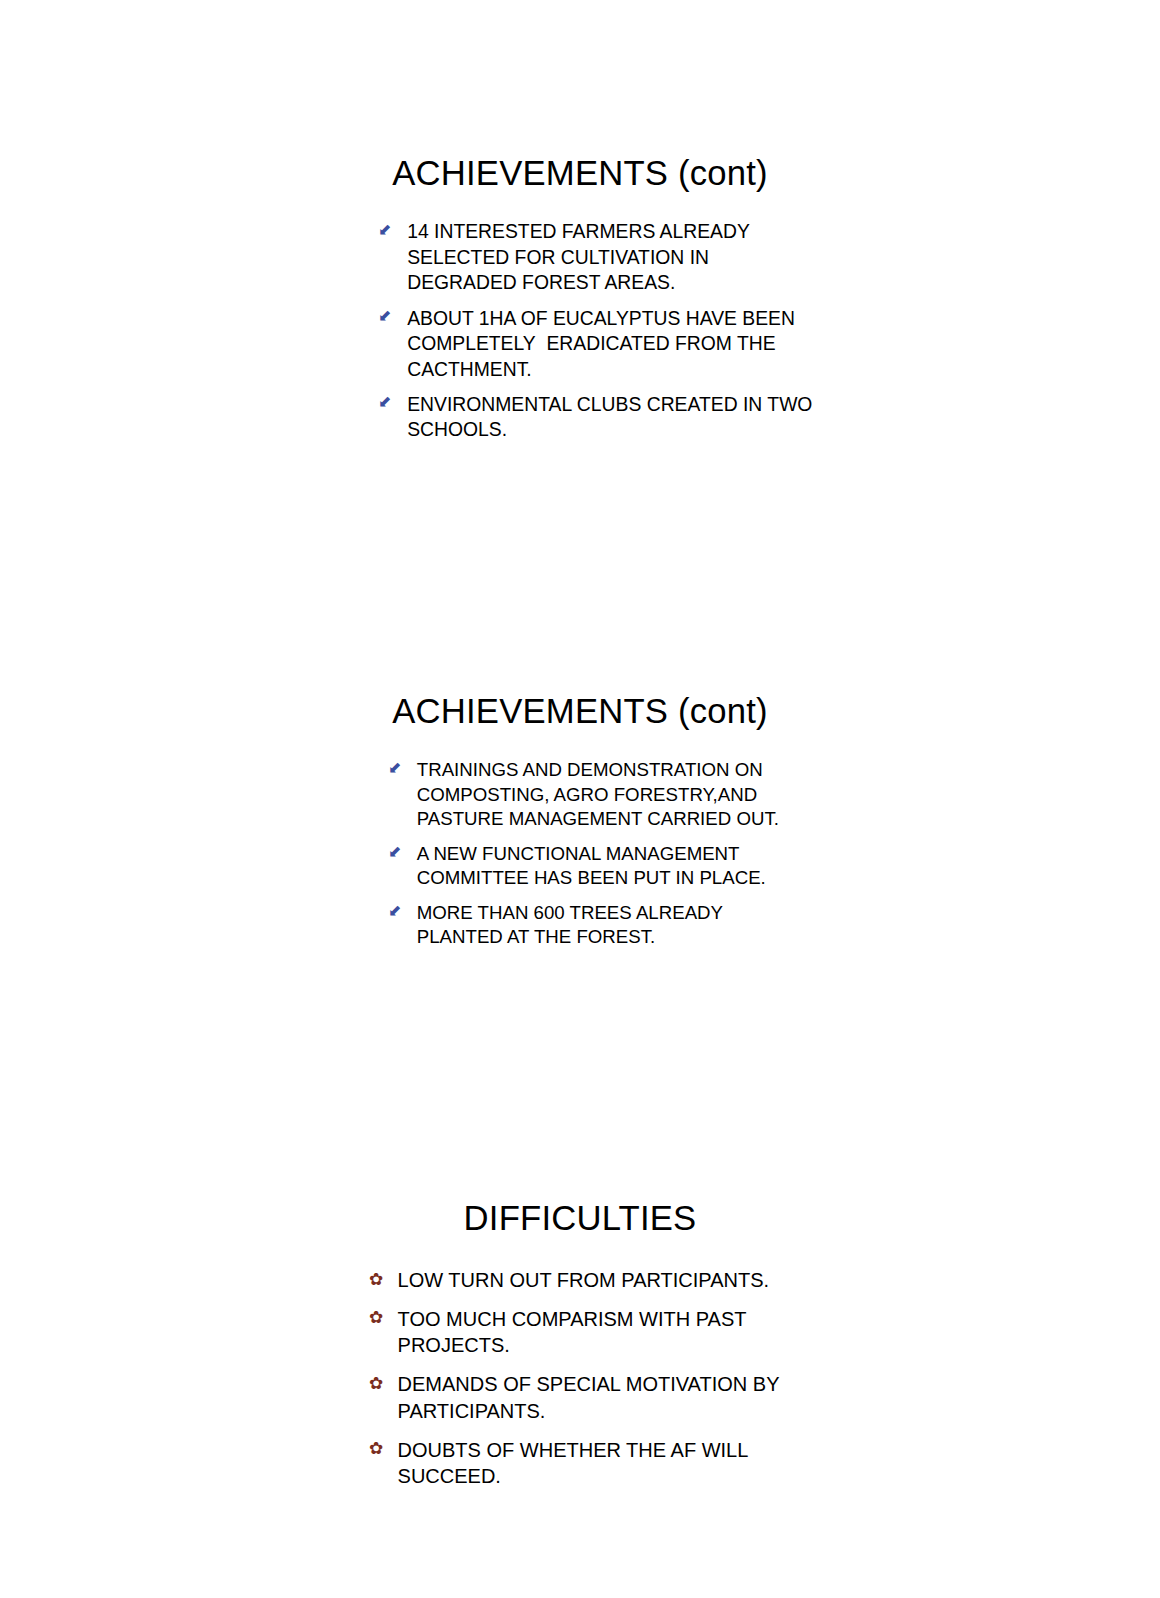ACHIEVEMENTS (cont)
14 INTERESTED FARMERS ALREADY SELECTED FOR CULTIVATION IN DEGRADED FOREST AREAS.
ABOUT 1HA OF EUCALYPTUS HAVE BEEN COMPLETELY ERADICATED FROM THE CACTHMENT.
ENVIRONMENTAL CLUBS CREATED IN TWO SCHOOLS.
ACHIEVEMENTS (cont)
TRAININGS AND DEMONSTRATION ON COMPOSTING, AGRO FORESTRY,AND PASTURE MANAGEMENT CARRIED OUT.
A NEW FUNCTIONAL MANAGEMENT COMMITTEE HAS BEEN PUT IN PLACE.
MORE THAN 600 TREES ALREADY PLANTED AT THE FOREST.
DIFFICULTIES
LOW TURN OUT FROM PARTICIPANTS.
TOO MUCH COMPARISM WITH PAST PROJECTS.
DEMANDS OF SPECIAL MOTIVATION BY PARTICIPANTS.
DOUBTS OF WHETHER THE AF WILL SUCCEED.